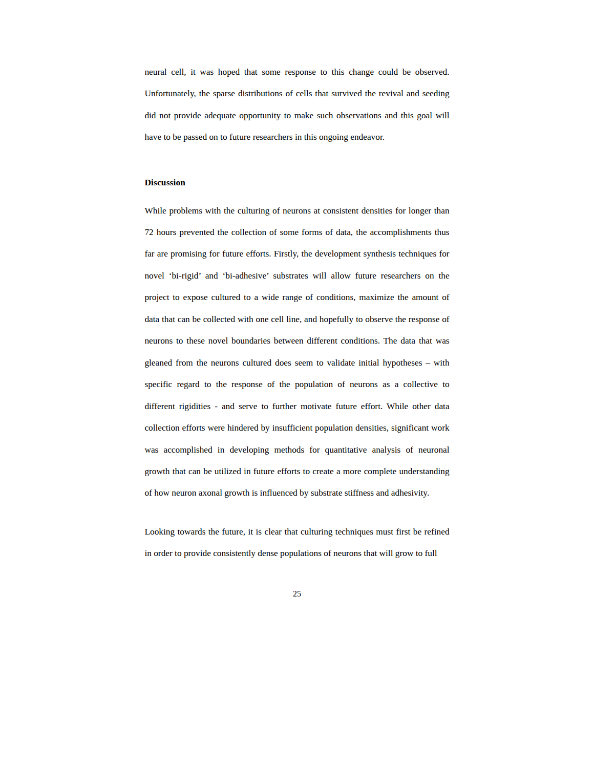neural cell, it was hoped that some response to this change could be observed. Unfortunately, the sparse distributions of cells that survived the revival and seeding did not provide adequate opportunity to make such observations and this goal will have to be passed on to future researchers in this ongoing endeavor.
Discussion
While problems with the culturing of neurons at consistent densities for longer than 72 hours prevented the collection of some forms of data, the accomplishments thus far are promising for future efforts. Firstly, the development synthesis techniques for novel ‘bi-rigid’ and ‘bi-adhesive’ substrates will allow future researchers on the project to expose cultured to a wide range of conditions, maximize the amount of data that can be collected with one cell line, and hopefully to observe the response of neurons to these novel boundaries between different conditions. The data that was gleaned from the neurons cultured does seem to validate initial hypotheses – with specific regard to the response of the population of neurons as a collective to different rigidities - and serve to further motivate future effort. While other data collection efforts were hindered by insufficient population densities, significant work was accomplished in developing methods for quantitative analysis of neuronal growth that can be utilized in future efforts to create a more complete understanding of how neuron axonal growth is influenced by substrate stiffness and adhesivity.
Looking towards the future, it is clear that culturing techniques must first be refined in order to provide consistently dense populations of neurons that will grow to full
25